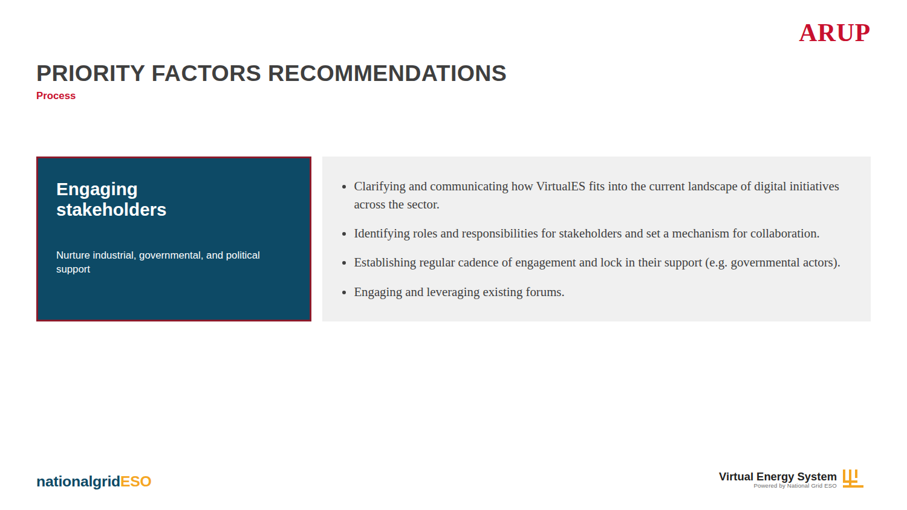ARUP
Priority Factors Recommendations
Process
Engaging
stakeholders
Nurture industrial, governmental, and political support
Clarifying and communicating how VirtualES fits into the current landscape of digital initiatives across the sector.
Identifying roles and responsibilities for stakeholders and set a mechanism for collaboration.
Establishing regular cadence of engagement and lock in their support (e.g. governmental actors).
Engaging and leveraging existing forums.
national grid ESO
Virtual Energy System
Powered by National Grid ESO